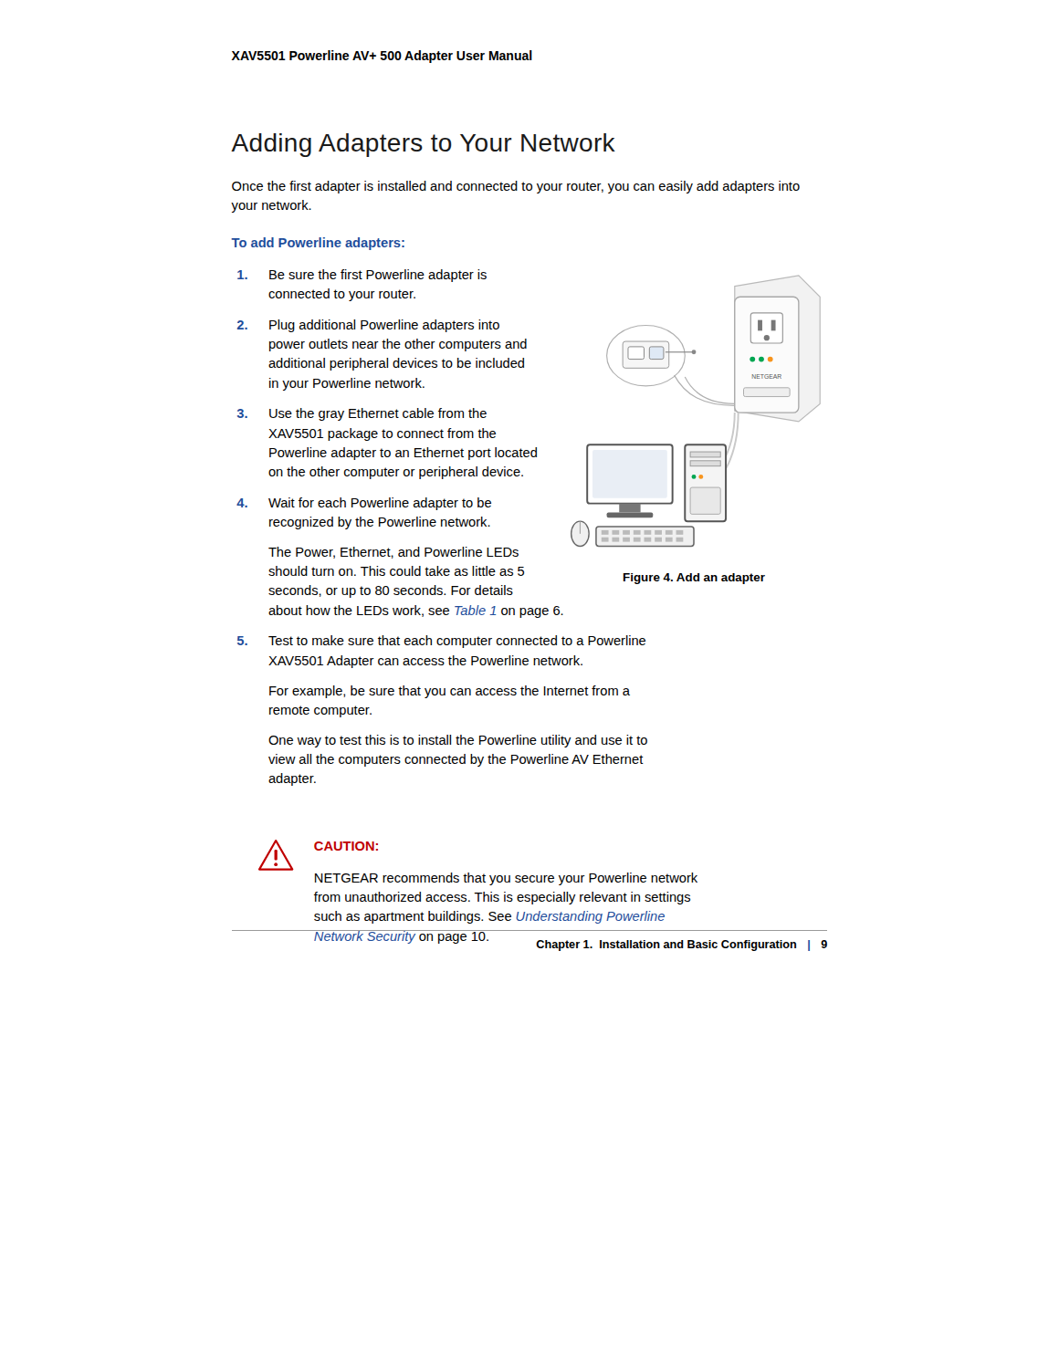XAV5501 Powerline AV+ 500 Adapter User Manual
Adding Adapters to Your Network
Once the first adapter is installed and connected to your router, you can easily add adapters into your network.
To add Powerline adapters:
Figure 4. Add an adapter
Be sure the first Powerline adapter is connected to your router.
Plug additional Powerline adapters into power outlets near the other computers and additional peripheral devices to be included in your Powerline network.
Use the gray Ethernet cable from the XAV5501 package to connect from the Powerline adapter to an Ethernet port located on the other computer or peripheral device.
Wait for each Powerline adapter to be recognized by the Powerline network.
The Power, Ethernet, and Powerline LEDs should turn on. This could take as little as 5 seconds, or up to 80 seconds. For details about how the LEDs work, see Table 1 on page 6.
Test to make sure that each computer connected to a Powerline XAV5501 Adapter can access the Powerline network.
For example, be sure that you can access the Internet from a remote computer.
One way to test this is to install the Powerline utility and use it to view all the computers connected by the Powerline AV Ethernet adapter.
CAUTION:
NETGEAR recommends that you secure your Powerline network from unauthorized access. This is especially relevant in settings such as apartment buildings. See Understanding Powerline Network Security on page 10.
Chapter 1. Installation and Basic Configuration|9